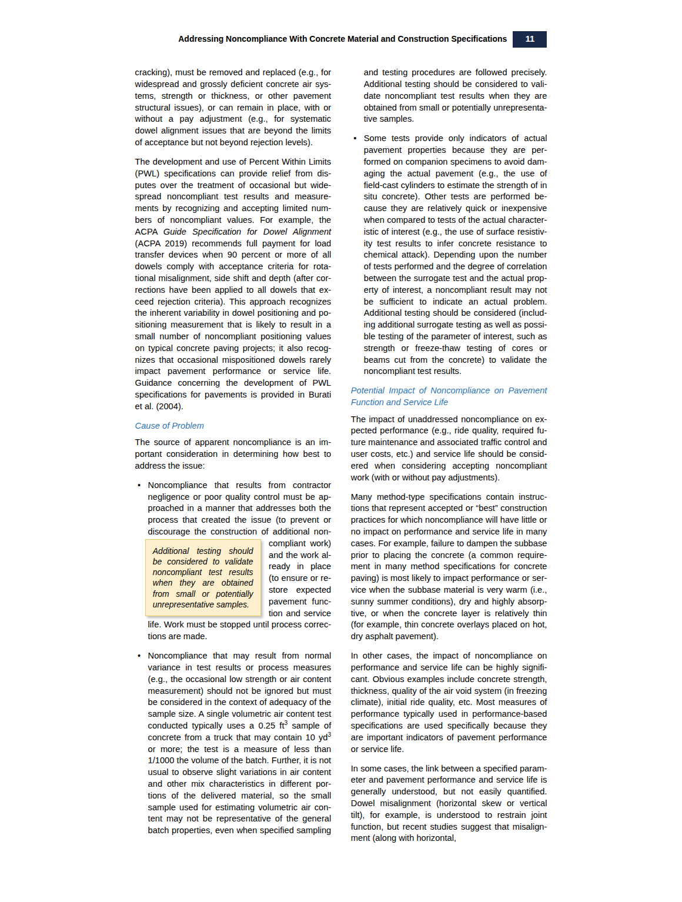Addressing Noncompliance With Concrete Material and Construction Specifications
11
cracking), must be removed and replaced (e.g., for widespread and grossly deficient concrete air systems, strength or thickness, or other pavement structural issues), or can remain in place, with or without a pay adjustment (e.g., for systematic dowel alignment issues that are beyond the limits of acceptance but not beyond rejection levels).
The development and use of Percent Within Limits (PWL) specifications can provide relief from disputes over the treatment of occasional but widespread noncompliant test results and measurements by recognizing and accepting limited numbers of noncompliant values. For example, the ACPA Guide Specification for Dowel Alignment (ACPA 2019) recommends full payment for load transfer devices when 90 percent or more of all dowels comply with acceptance criteria for rotational misalignment, side shift and depth (after corrections have been applied to all dowels that exceed rejection criteria). This approach recognizes the inherent variability in dowel positioning and positioning measurement that is likely to result in a small number of noncompliant positioning values on typical concrete paving projects; it also recognizes that occasional mispositioned dowels rarely impact pavement performance or service life. Guidance concerning the development of PWL specifications for pavements is provided in Burati et al. (2004).
Cause of Problem
The source of apparent noncompliance is an important consideration in determining how best to address the issue:
Noncompliance that results from contractor negligence or poor quality control must be approached in a manner that addresses both the process that created the issue (to prevent or discourage the construction of additional
Additional testing should be considered to validate noncompliant test results when they are obtained from small or potentially unrepresentative samples.
noncompliant work) and the work already in place (to ensure or restore expected pavement function and service life. Work must be stopped until process corrections are made.
Noncompliance that may result from normal variance in test results or process measures (e.g., the occasional low strength or air content measurement) should not be ignored but must be considered in the context of adequacy of the sample size. A single volumetric air content test conducted typically uses a 0.25 ft3 sample of concrete from a truck that may contain 10 yd3 or more; the test is a measure of less than 1/1000 the volume of the batch. Further, it is not usual to observe slight variations in air content and other mix characteristics in different portions of the delivered material, so the small sample used for estimating volumetric air content may not be representative of the general batch properties, even when specified sampling and testing procedures are followed precisely. Additional testing should be considered to validate noncompliant test results when they are obtained from small or potentially unrepresentative samples.
Some tests provide only indicators of actual pavement properties because they are performed on companion specimens to avoid damaging the actual pavement (e.g., the use of field-cast cylinders to estimate the strength of in situ concrete). Other tests are performed because they are relatively quick or inexpensive when compared to tests of the actual characteristic of interest (e.g., the use of surface resistivity test results to infer concrete resistance to chemical attack). Depending upon the number of tests performed and the degree of correlation between the surrogate test and the actual property of interest, a noncompliant result may not be sufficient to indicate an actual problem. Additional testing should be considered (including additional surrogate testing as well as possible testing of the parameter of interest, such as strength or freeze-thaw testing of cores or beams cut from the concrete) to validate the noncompliant test results.
Potential Impact of Noncompliance on Pavement Function and Service Life
The impact of unaddressed noncompliance on expected performance (e.g., ride quality, required future maintenance and associated traffic control and user costs, etc.) and service life should be considered when considering accepting noncompliant work (with or without pay adjustments).
Many method-type specifications contain instructions that represent accepted or “best” construction practices for which noncompliance will have little or no impact on performance and service life in many cases. For example, failure to dampen the subbase prior to placing the concrete (a common requirement in many method specifications for concrete paving) is most likely to impact performance or service when the subbase material is very warm (i.e., sunny summer conditions), dry and highly absorptive, or when the concrete layer is relatively thin (for example, thin concrete overlays placed on hot, dry asphalt pavement).
In other cases, the impact of noncompliance on performance and service life can be highly significant. Obvious examples include concrete strength, thickness, quality of the air void system (in freezing climate), initial ride quality, etc. Most measures of performance typically used in performance-based specifications are used specifically because they are important indicators of pavement performance or service life.
In some cases, the link between a specified parameter and pavement performance and service life is generally understood, but not easily quantified. Dowel misalignment (horizontal skew or vertical tilt), for example, is understood to restrain joint function, but recent studies suggest that misalignment (along with horizontal,